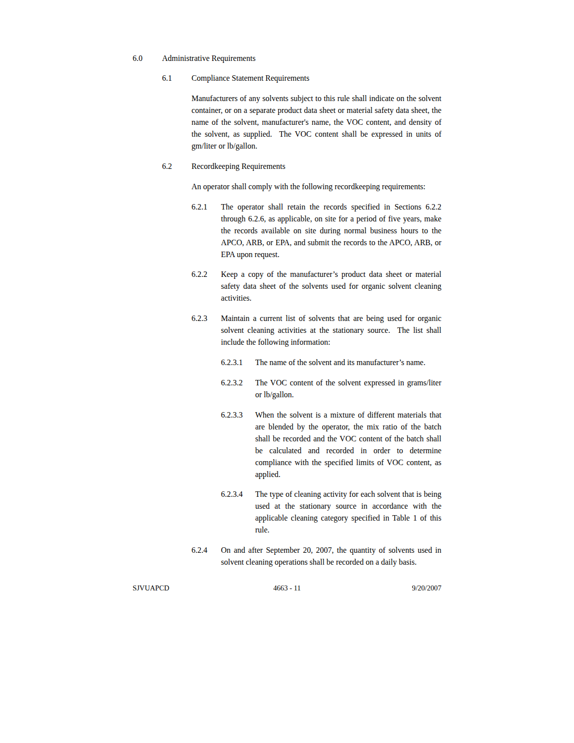6.0
Administrative Requirements
6.1
Compliance Statement Requirements
Manufacturers of any solvents subject to this rule shall indicate on the solvent container, or on a separate product data sheet or material safety data sheet, the name of the solvent, manufacturer's name, the VOC content, and density of the solvent, as supplied. The VOC content shall be expressed in units of gm/liter or lb/gallon.
6.2
Recordkeeping Requirements
An operator shall comply with the following recordkeeping requirements:
6.2.1
The operator shall retain the records specified in Sections 6.2.2 through 6.2.6, as applicable, on site for a period of five years, make the records available on site during normal business hours to the APCO, ARB, or EPA, and submit the records to the APCO, ARB, or EPA upon request.
6.2.2
Keep a copy of the manufacturer’s product data sheet or material safety data sheet of the solvents used for organic solvent cleaning activities.
6.2.3
Maintain a current list of solvents that are being used for organic solvent cleaning activities at the stationary source. The list shall include the following information:
6.2.3.1
The name of the solvent and its manufacturer’s name.
6.2.3.2
The VOC content of the solvent expressed in grams/liter or lb/gallon.
6.2.3.3
When the solvent is a mixture of different materials that are blended by the operator, the mix ratio of the batch shall be recorded and the VOC content of the batch shall be calculated and recorded in order to determine compliance with the specified limits of VOC content, as applied.
6.2.3.4
The type of cleaning activity for each solvent that is being used at the stationary source in accordance with the applicable cleaning category specified in Table 1 of this rule.
6.2.4
On and after September 20, 2007, the quantity of solvents used in solvent cleaning operations shall be recorded on a daily basis.
SJVUAPCD
4663 - 11
9/20/2007